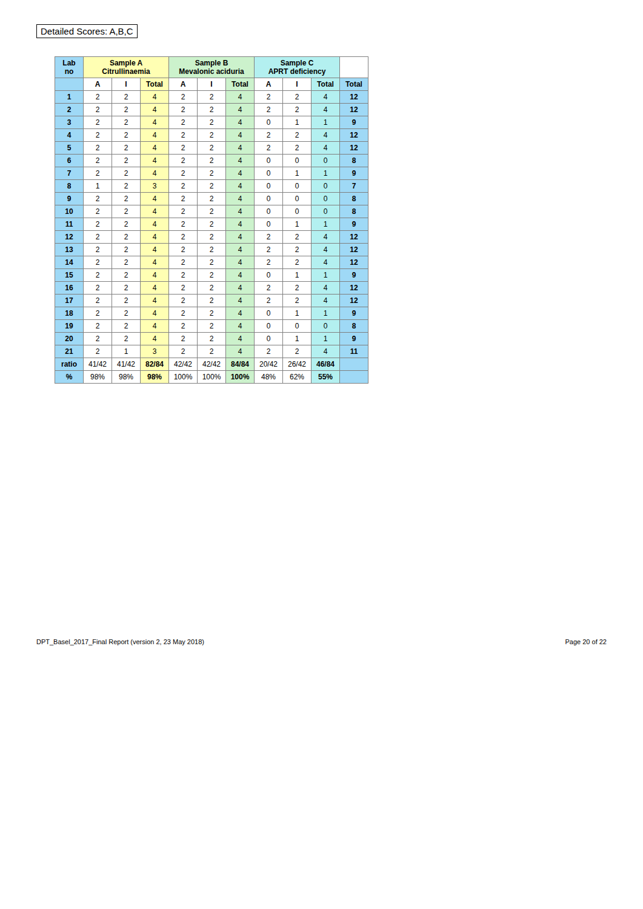Detailed Scores: A,B,C
| Lab no | Sample A Citrullinaemia | Sample B Mevalonic aciduria | Sample C APRT deficiency | |
| --- | --- | --- | --- | --- |
| | A | I | Total | A | I | Total | A | I | Total | Total |
| 1 | 2 | 2 | 4 | 2 | 2 | 4 | 2 | 2 | 4 | 12 |
| 2 | 2 | 2 | 4 | 2 | 2 | 4 | 2 | 2 | 4 | 12 |
| 3 | 2 | 2 | 4 | 2 | 2 | 4 | 0 | 1 | 1 | 9 |
| 4 | 2 | 2 | 4 | 2 | 2 | 4 | 2 | 2 | 4 | 12 |
| 5 | 2 | 2 | 4 | 2 | 2 | 4 | 2 | 2 | 4 | 12 |
| 6 | 2 | 2 | 4 | 2 | 2 | 4 | 0 | 0 | 0 | 8 |
| 7 | 2 | 2 | 4 | 2 | 2 | 4 | 0 | 1 | 1 | 9 |
| 8 | 1 | 2 | 3 | 2 | 2 | 4 | 0 | 0 | 0 | 7 |
| 9 | 2 | 2 | 4 | 2 | 2 | 4 | 0 | 0 | 0 | 8 |
| 10 | 2 | 2 | 4 | 2 | 2 | 4 | 0 | 0 | 0 | 8 |
| 11 | 2 | 2 | 4 | 2 | 2 | 4 | 0 | 1 | 1 | 9 |
| 12 | 2 | 2 | 4 | 2 | 2 | 4 | 2 | 2 | 4 | 12 |
| 13 | 2 | 2 | 4 | 2 | 2 | 4 | 2 | 2 | 4 | 12 |
| 14 | 2 | 2 | 4 | 2 | 2 | 4 | 2 | 2 | 4 | 12 |
| 15 | 2 | 2 | 4 | 2 | 2 | 4 | 0 | 1 | 1 | 9 |
| 16 | 2 | 2 | 4 | 2 | 2 | 4 | 2 | 2 | 4 | 12 |
| 17 | 2 | 2 | 4 | 2 | 2 | 4 | 2 | 2 | 4 | 12 |
| 18 | 2 | 2 | 4 | 2 | 2 | 4 | 0 | 1 | 1 | 9 |
| 19 | 2 | 2 | 4 | 2 | 2 | 4 | 0 | 0 | 0 | 8 |
| 20 | 2 | 2 | 4 | 2 | 2 | 4 | 0 | 1 | 1 | 9 |
| 21 | 2 | 1 | 3 | 2 | 2 | 4 | 2 | 2 | 4 | 11 |
| ratio | 41/42 | 41/42 | 82/84 | 42/42 | 42/42 | 84/84 | 20/42 | 26/42 | 46/84 | |
| % | 98% | 98% | 98% | 100% | 100% | 100% | 48% | 62% | 55% | |
DPT_Basel_2017_Final Report (version 2, 23 May 2018) Page 20 of 22